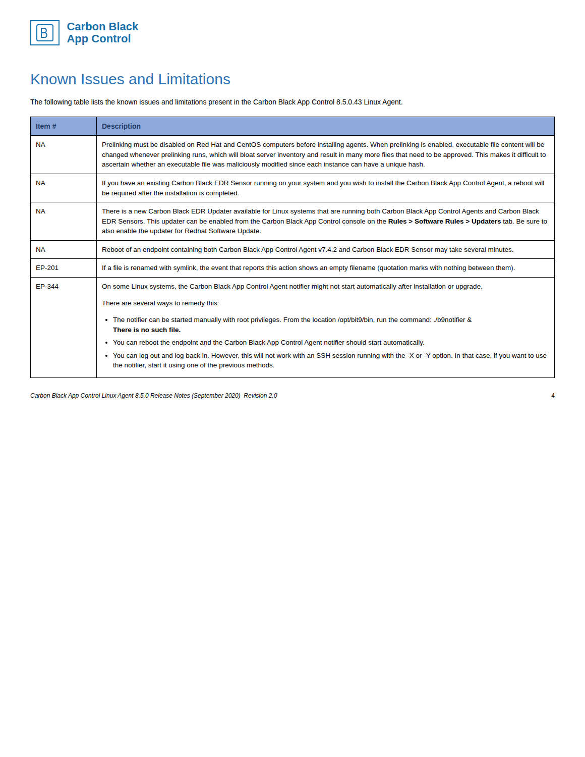Carbon Black
App Control
Known Issues and Limitations
The following table lists the known issues and limitations present in the Carbon Black App Control 8.5.0.43 Linux Agent.
| Item # | Description |
| --- | --- |
| NA | Prelinking must be disabled on Red Hat and CentOS computers before installing agents. When prelinking is enabled, executable file content will be changed whenever prelinking runs, which will bloat server inventory and result in many more files that need to be approved. This makes it difficult to ascertain whether an executable file was maliciously modified since each instance can have a unique hash. |
| NA | If you have an existing Carbon Black EDR Sensor running on your system and you wish to install the Carbon Black App Control Agent, a reboot will be required after the installation is completed. |
| NA | There is a new Carbon Black EDR Updater available for Linux systems that are running both Carbon Black App Control Agents and Carbon Black EDR Sensors. This updater can be enabled from the Carbon Black App Control console on the Rules > Software Rules > Updaters tab. Be sure to also enable the updater for Redhat Software Update. |
| NA | Reboot of an endpoint containing both Carbon Black App Control Agent v7.4.2 and Carbon Black EDR Sensor may take several minutes. |
| EP-201 | If a file is renamed with symlink, the event that reports this action shows an empty filename (quotation marks with nothing between them). |
| EP-344 | On some Linux systems, the Carbon Black App Control Agent notifier might not start automatically after installation or upgrade. There are several ways to remedy this: The notifier can be started manually with root privileges. From the location /opt/bit9/bin, run the command: ./b9notifier & There is no such file. You can reboot the endpoint and the Carbon Black App Control Agent notifier should start automatically. You can log out and log back in. However, this will not work with an SSH session running with the -X or -Y option. In that case, if you want to use the notifier, start it using one of the previous methods. |
Carbon Black App Control Linux Agent 8.5.0 Release Notes (September 2020) Revision 2.0 4